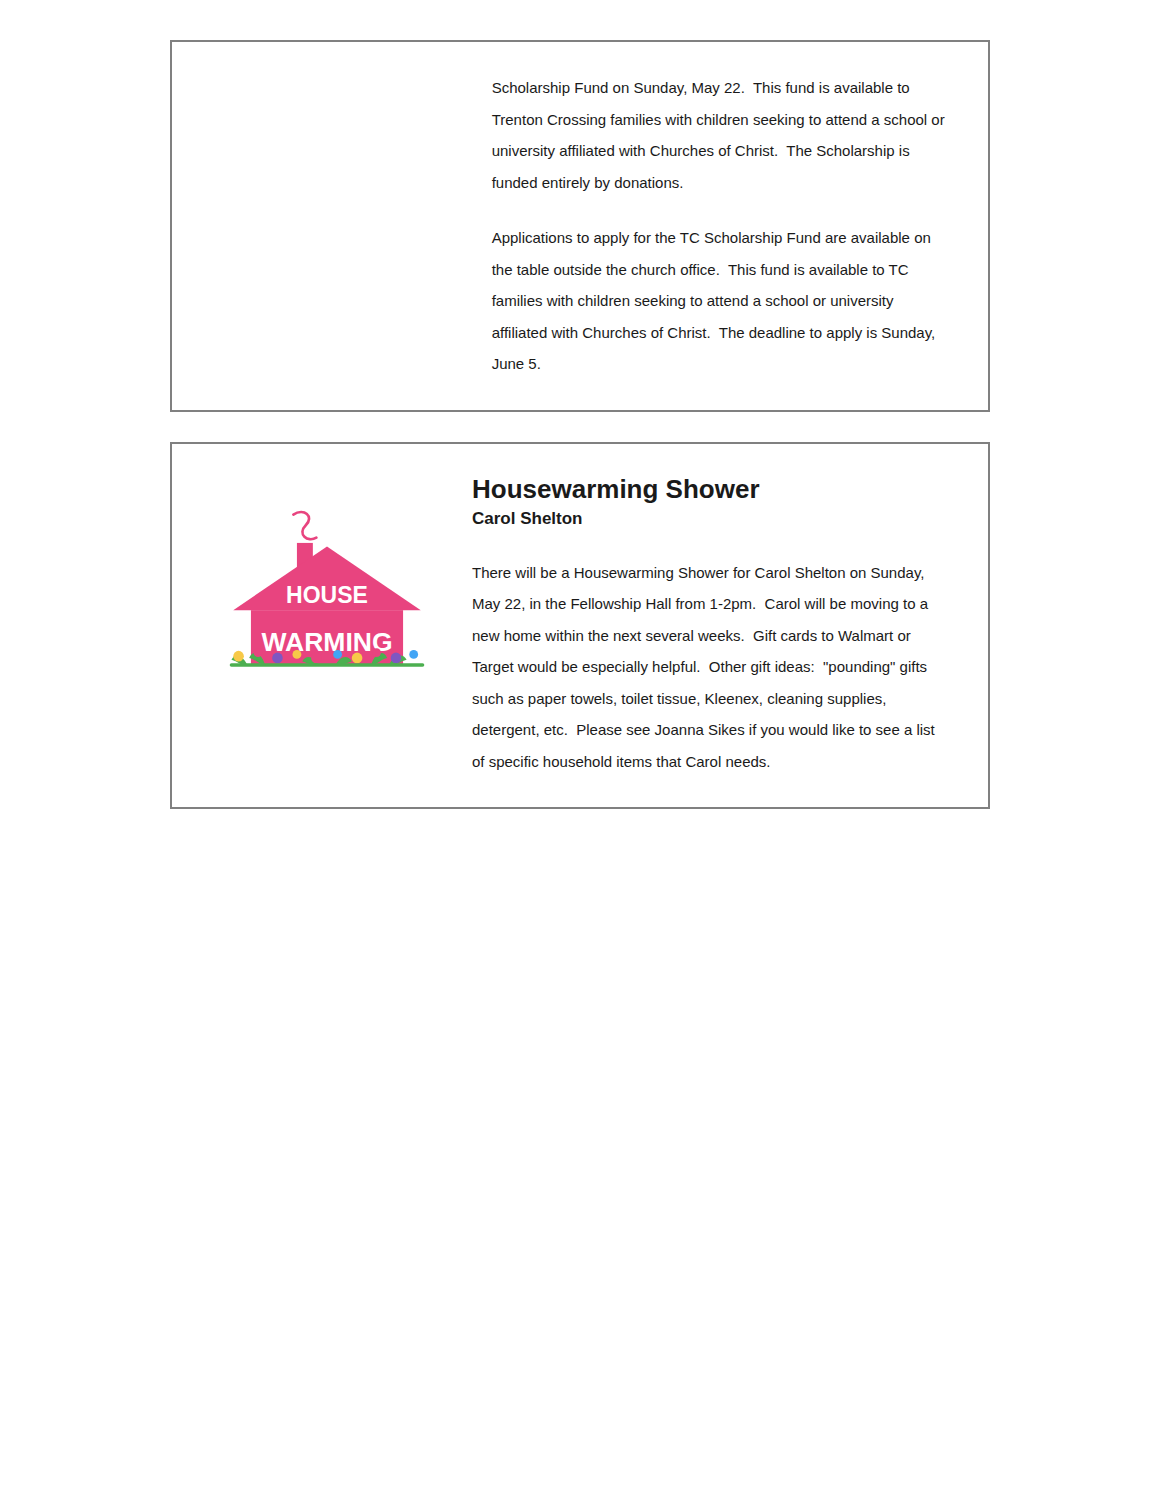Scholarship Fund on Sunday, May 22. This fund is available to Trenton Crossing families with children seeking to attend a school or university affiliated with Churches of Christ. The Scholarship is funded entirely by donations.
Applications to apply for the TC Scholarship Fund are available on the table outside the church office. This fund is available to TC families with children seeking to attend a school or university affiliated with Churches of Christ. The deadline to apply is Sunday, June 5.
HOUSE WARMING
Housewarming Shower
Carol Shelton
There will be a Housewarming Shower for Carol Shelton on Sunday, May 22, in the Fellowship Hall from 1-2pm. Carol will be moving to a new home within the next several weeks. Gift cards to Walmart or Target would be especially helpful. Other gift ideas: "pounding" gifts such as paper towels, toilet tissue, Kleenex, cleaning supplies, detergent, etc. Please see Joanna Sikes if you would like to see a list of specific household items that Carol needs.